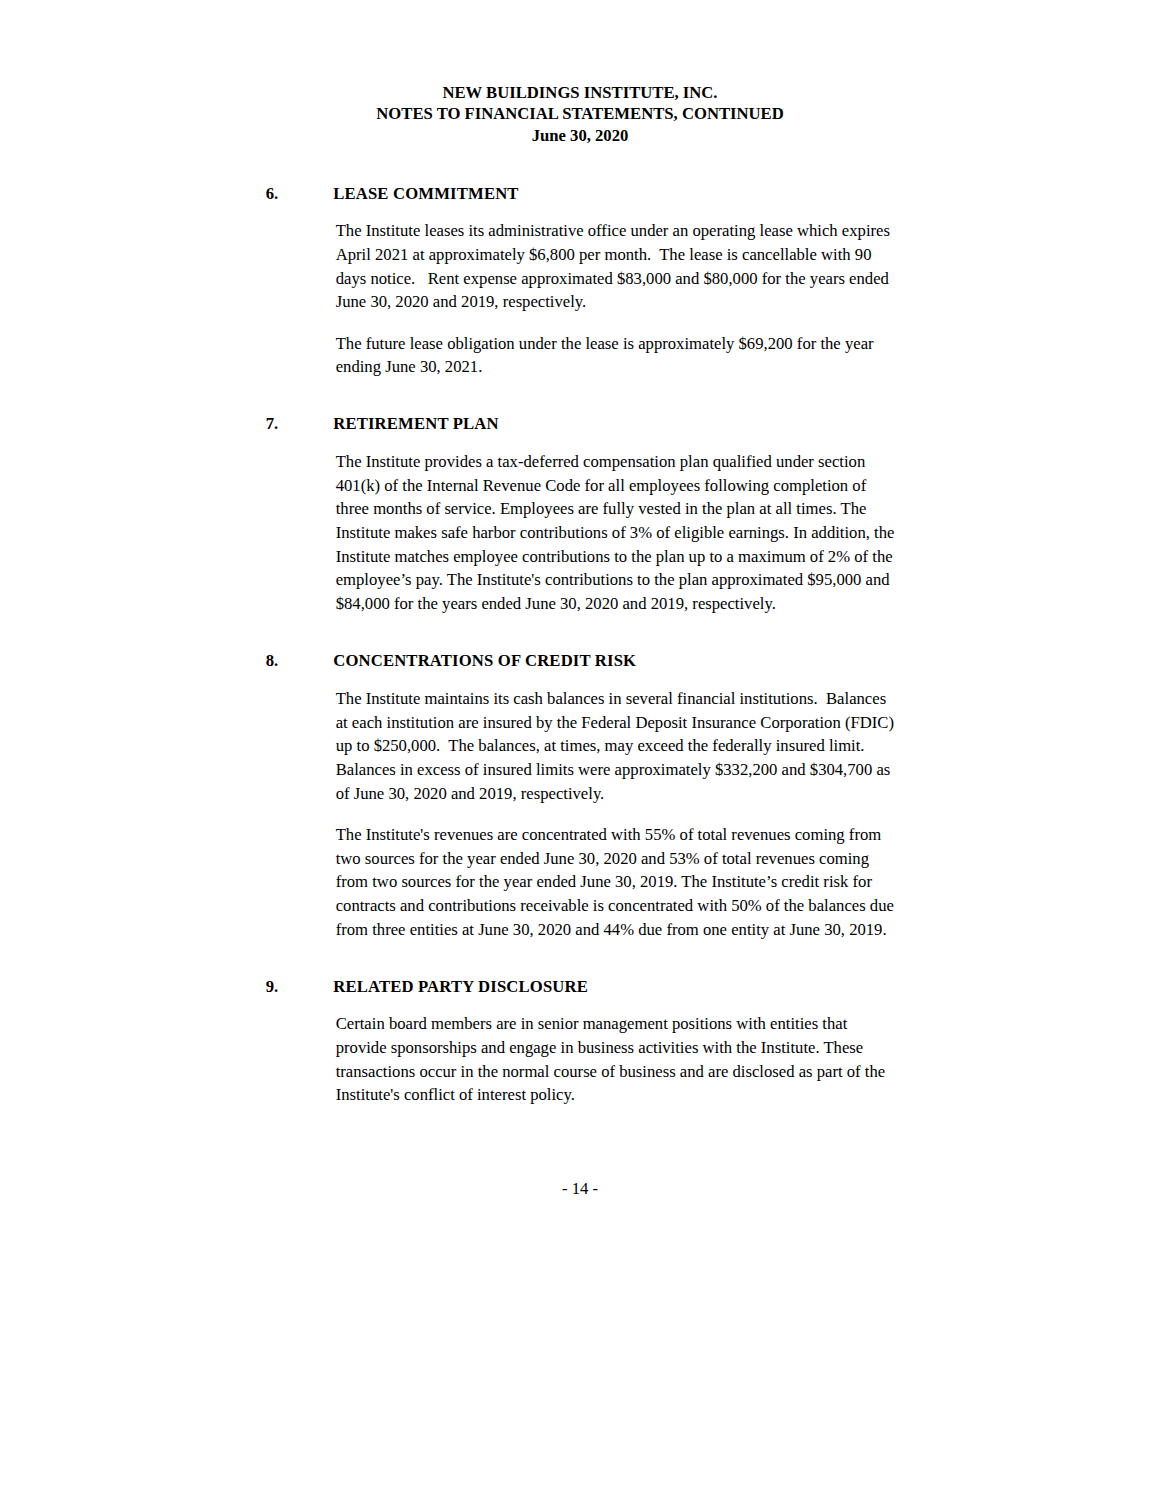NEW BUILDINGS INSTITUTE, INC. NOTES TO FINANCIAL STATEMENTS, CONTINUED June 30, 2020
6. LEASE COMMITMENT
The Institute leases its administrative office under an operating lease which expires April 2021 at approximately $6,800 per month. The lease is cancellable with 90 days notice. Rent expense approximated $83,000 and $80,000 for the years ended June 30, 2020 and 2019, respectively.
The future lease obligation under the lease is approximately $69,200 for the year ending June 30, 2021.
7. RETIREMENT PLAN
The Institute provides a tax-deferred compensation plan qualified under section 401(k) of the Internal Revenue Code for all employees following completion of three months of service. Employees are fully vested in the plan at all times. The Institute makes safe harbor contributions of 3% of eligible earnings. In addition, the Institute matches employee contributions to the plan up to a maximum of 2% of the employee’s pay. The Institute's contributions to the plan approximated $95,000 and $84,000 for the years ended June 30, 2020 and 2019, respectively.
8. CONCENTRATIONS OF CREDIT RISK
The Institute maintains its cash balances in several financial institutions. Balances at each institution are insured by the Federal Deposit Insurance Corporation (FDIC) up to $250,000. The balances, at times, may exceed the federally insured limit. Balances in excess of insured limits were approximately $332,200 and $304,700 as of June 30, 2020 and 2019, respectively.
The Institute's revenues are concentrated with 55% of total revenues coming from two sources for the year ended June 30, 2020 and 53% of total revenues coming from two sources for the year ended June 30, 2019. The Institute’s credit risk for contracts and contributions receivable is concentrated with 50% of the balances due from three entities at June 30, 2020 and 44% due from one entity at June 30, 2019.
9. RELATED PARTY DISCLOSURE
Certain board members are in senior management positions with entities that provide sponsorships and engage in business activities with the Institute. These transactions occur in the normal course of business and are disclosed as part of the Institute's conflict of interest policy.
- 14 -